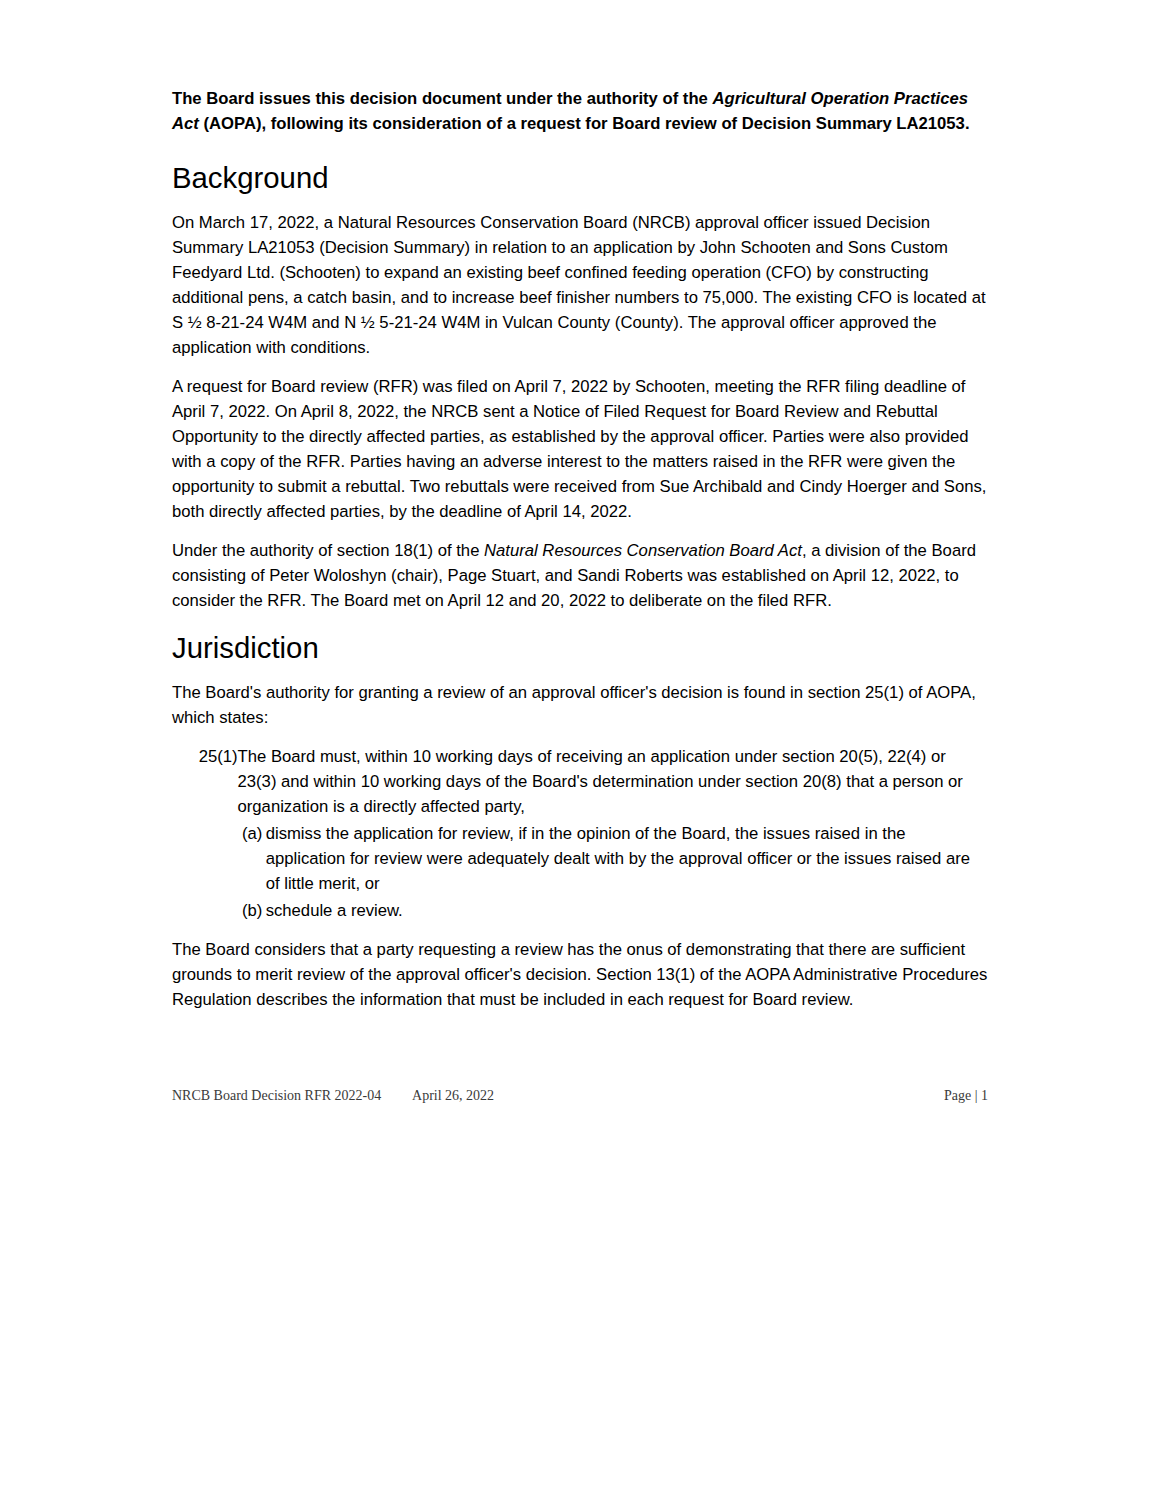The Board issues this decision document under the authority of the Agricultural Operation Practices Act (AOPA), following its consideration of a request for Board review of Decision Summary LA21053.
Background
On March 17, 2022, a Natural Resources Conservation Board (NRCB) approval officer issued Decision Summary LA21053 (Decision Summary) in relation to an application by John Schooten and Sons Custom Feedyard Ltd. (Schooten) to expand an existing beef confined feeding operation (CFO) by constructing additional pens, a catch basin, and to increase beef finisher numbers to 75,000. The existing CFO is located at S ½ 8-21-24 W4M and N ½ 5-21-24 W4M in Vulcan County (County). The approval officer approved the application with conditions.
A request for Board review (RFR) was filed on April 7, 2022 by Schooten, meeting the RFR filing deadline of April 7, 2022. On April 8, 2022, the NRCB sent a Notice of Filed Request for Board Review and Rebuttal Opportunity to the directly affected parties, as established by the approval officer. Parties were also provided with a copy of the RFR. Parties having an adverse interest to the matters raised in the RFR were given the opportunity to submit a rebuttal. Two rebuttals were received from Sue Archibald and Cindy Hoerger and Sons, both directly affected parties, by the deadline of April 14, 2022.
Under the authority of section 18(1) of the Natural Resources Conservation Board Act, a division of the Board consisting of Peter Woloshyn (chair), Page Stuart, and Sandi Roberts was established on April 12, 2022, to consider the RFR. The Board met on April 12 and 20, 2022 to deliberate on the filed RFR.
Jurisdiction
The Board's authority for granting a review of an approval officer's decision is found in section 25(1) of AOPA, which states:
25(1)
The Board must, within 10 working days of receiving an application under section 20(5), 22(4) or 23(3) and within 10 working days of the Board's determination under section 20(8) that a person or organization is a directly affected party,
(a)
dismiss the application for review, if in the opinion of the Board, the issues raised in the application for review were adequately dealt with by the approval officer or the issues raised are of little merit, or
(b)
schedule a review.
The Board considers that a party requesting a review has the onus of demonstrating that there are sufficient grounds to merit review of the approval officer's decision. Section 13(1) of the AOPA Administrative Procedures Regulation describes the information that must be included in each request for Board review.
NRCB Board Decision RFR 2022-04
April 26, 2022
Page | 1